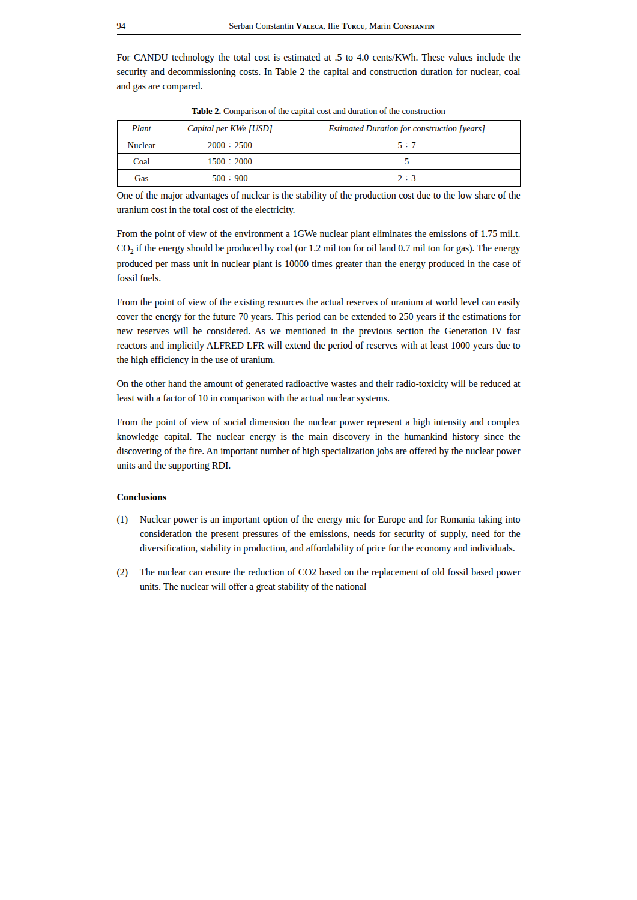94 Serban Constantin Valeca, Ilie Turcu, Marin Constantin
For CANDU technology the total cost is estimated at .5 to 4.0 cents/KWh. These values include the security and decommissioning costs. In Table 2 the capital and construction duration for nuclear, coal and gas are compared.
Table 2. Comparison of the capital cost and duration of the construction
| Plant | Capital per KWe [USD] | Estimated Duration for construction [years] |
| --- | --- | --- |
| Nuclear | 2000 ÷ 2500 | 5 ÷ 7 |
| Coal | 1500 ÷ 2000 | 5 |
| Gas | 500 ÷ 900 | 2 ÷ 3 |
One of the major advantages of nuclear is the stability of the production cost due to the low share of the uranium cost in the total cost of the electricity.
From the point of view of the environment a 1GWe nuclear plant eliminates the emissions of 1.75 mil.t. CO2 if the energy should be produced by coal (or 1.2 mil ton for oil land 0.7 mil ton for gas). The energy produced per mass unit in nuclear plant is 10000 times greater than the energy produced in the case of fossil fuels.
From the point of view of the existing resources the actual reserves of uranium at world level can easily cover the energy for the future 70 years. This period can be extended to 250 years if the estimations for new reserves will be considered. As we mentioned in the previous section the Generation IV fast reactors and implicitly ALFRED LFR will extend the period of reserves with at least 1000 years due to the high efficiency in the use of uranium.
On the other hand the amount of generated radioactive wastes and their radio-toxicity will be reduced at least with a factor of 10 in comparison with the actual nuclear systems.
From the point of view of social dimension the nuclear power represent a high intensity and complex knowledge capital. The nuclear energy is the main discovery in the humankind history since the discovering of the fire. An important number of high specialization jobs are offered by the nuclear power units and the supporting RDI.
Conclusions
Nuclear power is an important option of the energy mic for Europe and for Romania taking into consideration the present pressures of the emissions, needs for security of supply, need for the diversification, stability in production, and affordability of price for the economy and individuals.
The nuclear can ensure the reduction of CO2 based on the replacement of old fossil based power units. The nuclear will offer a great stability of the national